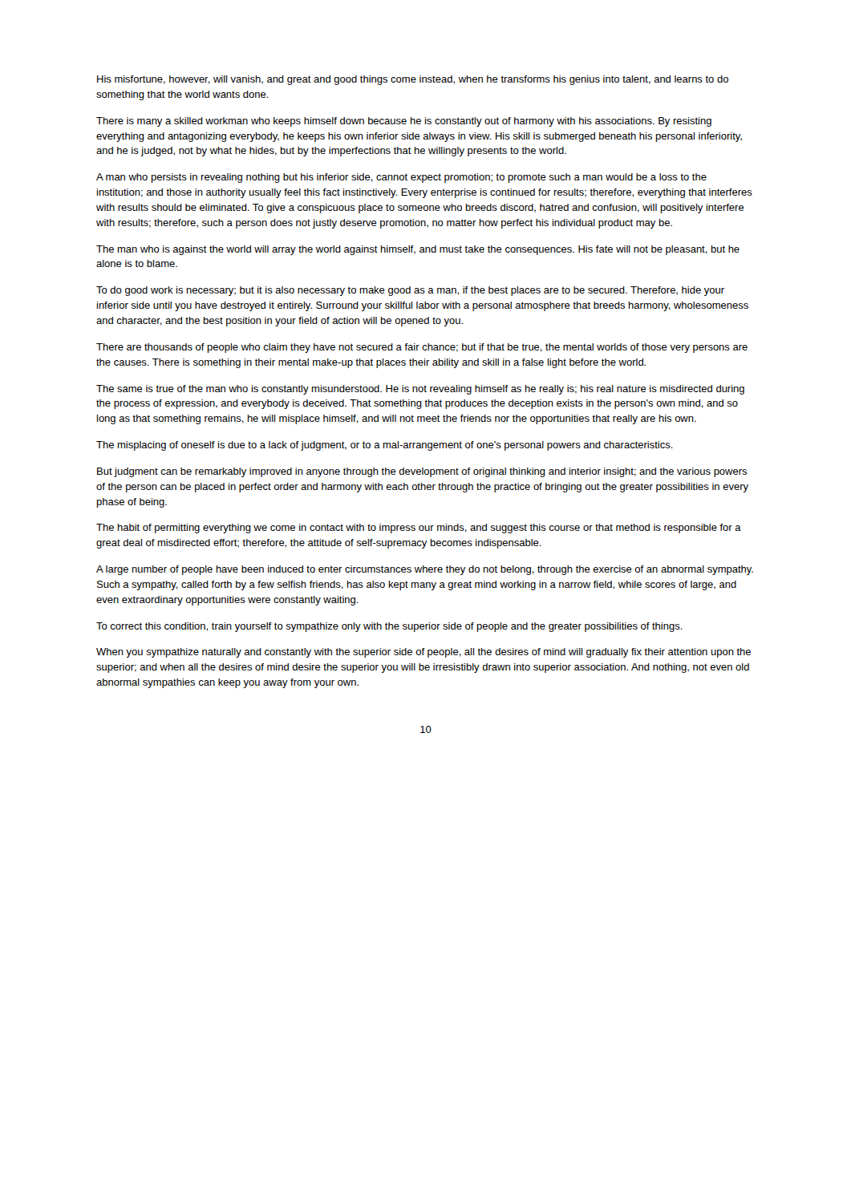His misfortune, however, will vanish, and great and good things come instead, when he transforms his genius into talent, and learns to do something that the world wants done.
There is many a skilled workman who keeps himself down because he is constantly out of harmony with his associations. By resisting everything and antagonizing everybody, he keeps his own inferior side always in view. His skill is submerged beneath his personal inferiority, and he is judged, not by what he hides, but by the imperfections that he willingly presents to the world.
A man who persists in revealing nothing but his inferior side, cannot expect promotion; to promote such a man would be a loss to the institution; and those in authority usually feel this fact instinctively. Every enterprise is continued for results; therefore, everything that interferes with results should be eliminated. To give a conspicuous place to someone who breeds discord, hatred and confusion, will positively interfere with results; therefore, such a person does not justly deserve promotion, no matter how perfect his individual product may be.
The man who is against the world will array the world against himself, and must take the consequences. His fate will not be pleasant, but he alone is to blame.
To do good work is necessary; but it is also necessary to make good as a man, if the best places are to be secured. Therefore, hide your inferior side until you have destroyed it entirely. Surround your skillful labor with a personal atmosphere that breeds harmony, wholesomeness and character, and the best position in your field of action will be opened to you.
There are thousands of people who claim they have not secured a fair chance; but if that be true, the mental worlds of those very persons are the causes. There is something in their mental make-up that places their ability and skill in a false light before the world.
The same is true of the man who is constantly misunderstood. He is not revealing himself as he really is; his real nature is misdirected during the process of expression, and everybody is deceived. That something that produces the deception exists in the person's own mind, and so long as that something remains, he will misplace himself, and will not meet the friends nor the opportunities that really are his own.
The misplacing of oneself is due to a lack of judgment, or to a mal-arrangement of one's personal powers and characteristics.
But judgment can be remarkably improved in anyone through the development of original thinking and interior insight; and the various powers of the person can be placed in perfect order and harmony with each other through the practice of bringing out the greater possibilities in every phase of being.
The habit of permitting everything we come in contact with to impress our minds, and suggest this course or that method is responsible for a great deal of misdirected effort; therefore, the attitude of self-supremacy becomes indispensable.
A large number of people have been induced to enter circumstances where they do not belong, through the exercise of an abnormal sympathy. Such a sympathy, called forth by a few selfish friends, has also kept many a great mind working in a narrow field, while scores of large, and even extraordinary opportunities were constantly waiting.
To correct this condition, train yourself to sympathize only with the superior side of people and the greater possibilities of things.
When you sympathize naturally and constantly with the superior side of people, all the desires of mind will gradually fix their attention upon the superior; and when all the desires of mind desire the superior you will be irresistibly drawn into superior association. And nothing, not even old abnormal sympathies can keep you away from your own.
10